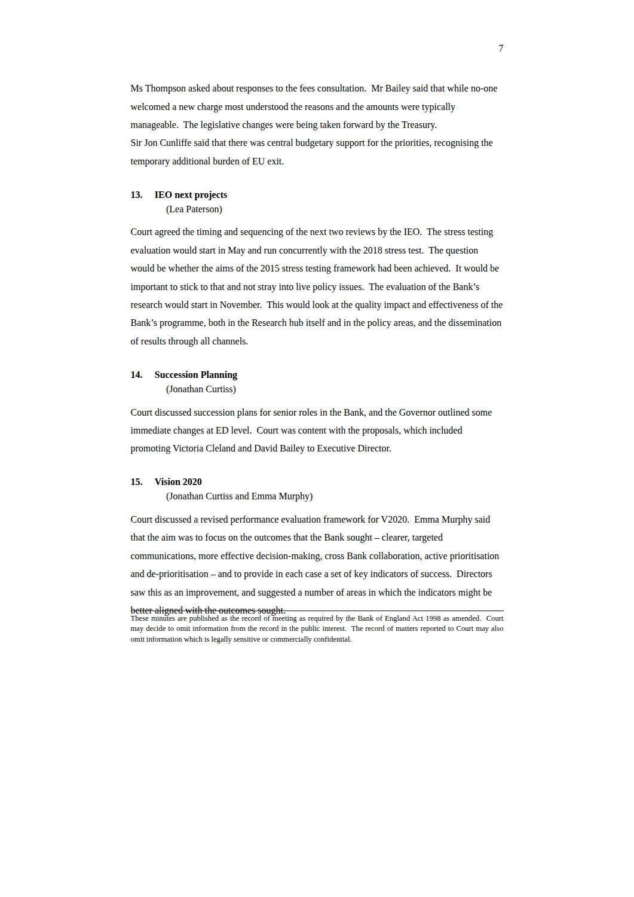7
Ms Thompson asked about responses to the fees consultation. Mr Bailey said that while no-one welcomed a new charge most understood the reasons and the amounts were typically manageable. The legislative changes were being taken forward by the Treasury.
Sir Jon Cunliffe said that there was central budgetary support for the priorities, recognising the temporary additional burden of EU exit.
13. IEO next projects
(Lea Paterson)
Court agreed the timing and sequencing of the next two reviews by the IEO. The stress testing evaluation would start in May and run concurrently with the 2018 stress test. The question would be whether the aims of the 2015 stress testing framework had been achieved. It would be important to stick to that and not stray into live policy issues. The evaluation of the Bank’s research would start in November. This would look at the quality impact and effectiveness of the Bank’s programme, both in the Research hub itself and in the policy areas, and the dissemination of results through all channels.
14. Succession Planning
(Jonathan Curtiss)
Court discussed succession plans for senior roles in the Bank, and the Governor outlined some immediate changes at ED level. Court was content with the proposals, which included promoting Victoria Cleland and David Bailey to Executive Director.
15. Vision 2020
(Jonathan Curtiss and Emma Murphy)
Court discussed a revised performance evaluation framework for V2020. Emma Murphy said that the aim was to focus on the outcomes that the Bank sought – clearer, targeted communications, more effective decision-making, cross Bank collaboration, active prioritisation and de-prioritisation – and to provide in each case a set of key indicators of success. Directors saw this as an improvement, and suggested a number of areas in which the indicators might be better aligned with the outcomes sought.
These minutes are published as the record of meeting as required by the Bank of England Act 1998 as amended. Court may decide to omit information from the record in the public interest. The record of matters reported to Court may also omit information which is legally sensitive or commercially confidential.